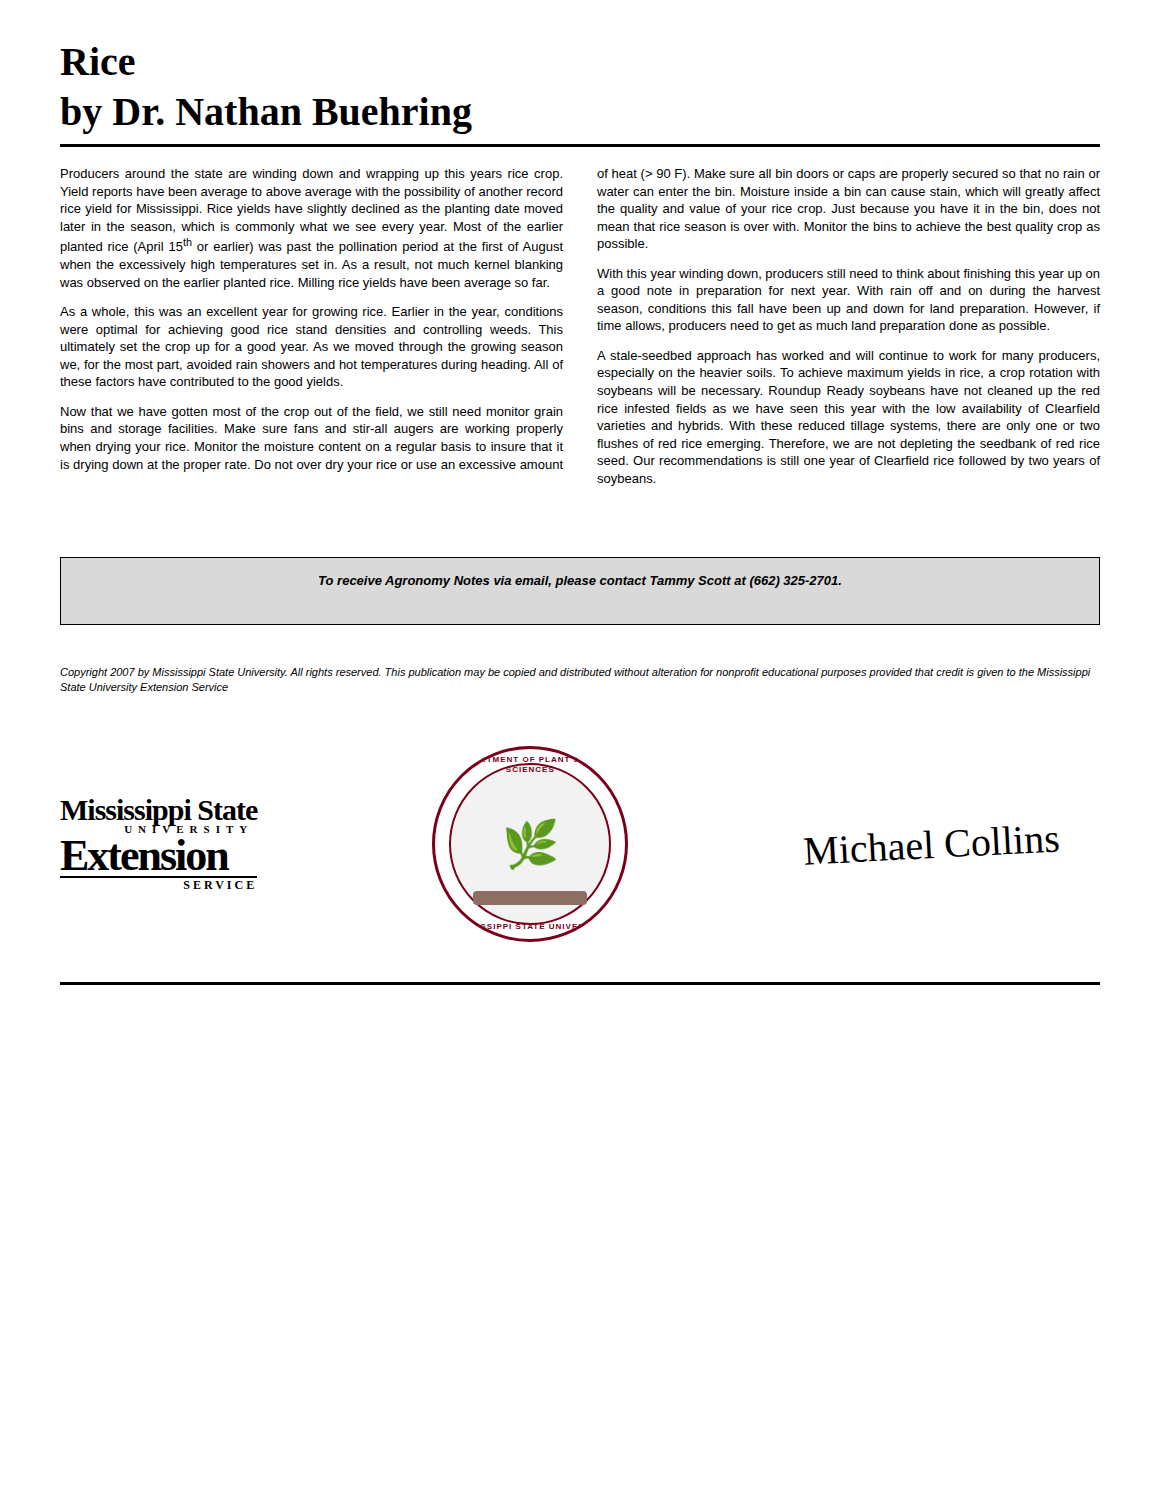Rice by Dr. Nathan Buehring
Producers around the state are winding down and wrapping up this years rice crop. Yield reports have been average to above average with the possibility of another record rice yield for Mississippi. Rice yields have slightly declined as the planting date moved later in the season, which is commonly what we see every year. Most of the earlier planted rice (April 15th or earlier) was past the pollination period at the first of August when the excessively high temperatures set in. As a result, not much kernel blanking was observed on the earlier planted rice. Milling rice yields have been average so far.
As a whole, this was an excellent year for growing rice. Earlier in the year, conditions were optimal for achieving good rice stand densities and controlling weeds. This ultimately set the crop up for a good year. As we moved through the growing season we, for the most part, avoided rain showers and hot temperatures during heading. All of these factors have contributed to the good yields.
Now that we have gotten most of the crop out of the field, we still need monitor grain bins and storage facilities. Make sure fans and stir-all augers are working properly when drying your rice. Monitor the moisture content on a regular basis to insure that it is drying down at the proper rate. Do not over dry your rice or use an excessive amount of heat (> 90 F). Make sure all bin doors or caps are properly secured so that no rain or water can enter the bin. Moisture inside a bin can cause stain, which will greatly affect the quality and value of your rice crop. Just because you have it in the bin, does not mean that rice season is over with. Monitor the bins to achieve the best quality crop as possible.
With this year winding down, producers still need to think about finishing this year up on a good note in preparation for next year. With rain off and on during the harvest season, conditions this fall have been up and down for land preparation. However, if time allows, producers need to get as much land preparation done as possible.
A stale-seedbed approach has worked and will continue to work for many producers, especially on the heavier soils. To achieve maximum yields in rice, a crop rotation with soybeans will be necessary. Roundup Ready soybeans have not cleaned up the red rice infested fields as we have seen this year with the low availability of Clearfield varieties and hybrids. With these reduced tillage systems, there are only one or two flushes of red rice emerging. Therefore, we are not depleting the seedbank of red rice seed. Our recommendations is still one year of Clearfield rice followed by two years of soybeans.
To receive Agronomy Notes via email, please contact Tammy Scott at (662) 325-2701.
Copyright 2007 by Mississippi State University. All rights reserved. This publication may be copied and distributed without alteration for nonprofit educational purposes provided that credit is given to the Mississippi State University Extension Service
Mississippi State
UNIVERSITY
Extension
SERVICE
DEPARTMENT OF PLANT & SOIL SCIENCES
🌿
MISSISSIPPI STATE UNIVERSITY
Michael Collins